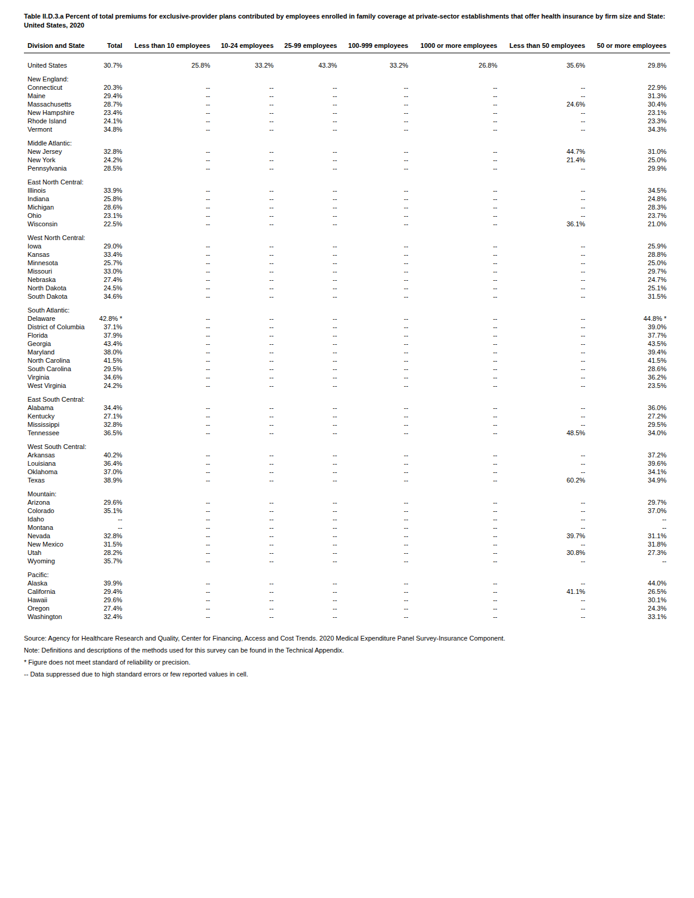Table II.D.3.a Percent of total premiums for exclusive-provider plans contributed by employees enrolled in family coverage at private-sector establishments that offer health insurance by firm size and State: United States, 2020
| Division and State | Total | Less than 10 employees | 10-24 employees | 25-99 employees | 100-999 employees | 1000 or more employees | Less than 50 employees | 50 or more employees |
| --- | --- | --- | --- | --- | --- | --- | --- | --- |
| United States | 30.7% | 25.8% | 33.2% | 43.3% | 33.2% | 26.8% | 35.6% | 29.8% |
| New England: | |
| Connecticut | 20.3% | -- | -- | -- | -- | -- | -- | 22.9% |
| Maine | 29.4% | -- | -- | -- | -- | -- | -- | 31.3% |
| Massachusetts | 28.7% | -- | -- | -- | -- | -- | 24.6% | 30.4% |
| New Hampshire | 23.4% | -- | -- | -- | -- | -- | -- | 23.1% |
| Rhode Island | 24.1% | -- | -- | -- | -- | -- | -- | 23.3% |
| Vermont | 34.8% | -- | -- | -- | -- | -- | -- | 34.3% |
| Middle Atlantic: | |
| New Jersey | 32.8% | -- | -- | -- | -- | -- | 44.7% | 31.0% |
| New York | 24.2% | -- | -- | -- | -- | -- | 21.4% | 25.0% |
| Pennsylvania | 28.5% | -- | -- | -- | -- | -- | -- | 29.9% |
| East North Central: | |
| Illinois | 33.9% | -- | -- | -- | -- | -- | -- | 34.5% |
| Indiana | 25.8% | -- | -- | -- | -- | -- | -- | 24.8% |
| Michigan | 28.6% | -- | -- | -- | -- | -- | -- | 28.3% |
| Ohio | 23.1% | -- | -- | -- | -- | -- | -- | 23.7% |
| Wisconsin | 22.5% | -- | -- | -- | -- | -- | 36.1% | 21.0% |
| West North Central: | |
| Iowa | 29.0% | -- | -- | -- | -- | -- | -- | 25.9% |
| Kansas | 33.4% | -- | -- | -- | -- | -- | -- | 28.8% |
| Minnesota | 25.7% | -- | -- | -- | -- | -- | -- | 25.0% |
| Missouri | 33.0% | -- | -- | -- | -- | -- | -- | 29.7% |
| Nebraska | 27.4% | -- | -- | -- | -- | -- | -- | 24.7% |
| North Dakota | 24.5% | -- | -- | -- | -- | -- | -- | 25.1% |
| South Dakota | 34.6% | -- | -- | -- | -- | -- | -- | 31.5% |
| South Atlantic: | |
| Delaware | 42.8% * | -- | -- | -- | -- | -- | -- | 44.8% * |
| District of Columbia | 37.1% | -- | -- | -- | -- | -- | -- | 39.0% |
| Florida | 37.9% | -- | -- | -- | -- | -- | -- | 37.7% |
| Georgia | 43.4% | -- | -- | -- | -- | -- | -- | 43.5% |
| Maryland | 38.0% | -- | -- | -- | -- | -- | -- | 39.4% |
| North Carolina | 41.5% | -- | -- | -- | -- | -- | -- | 41.5% |
| South Carolina | 29.5% | -- | -- | -- | -- | -- | -- | 28.6% |
| Virginia | 34.6% | -- | -- | -- | -- | -- | -- | 36.2% |
| West Virginia | 24.2% | -- | -- | -- | -- | -- | -- | 23.5% |
| East South Central: | |
| Alabama | 34.4% | -- | -- | -- | -- | -- | -- | 36.0% |
| Kentucky | 27.1% | -- | -- | -- | -- | -- | -- | 27.2% |
| Mississippi | 32.8% | -- | -- | -- | -- | -- | -- | 29.5% |
| Tennessee | 36.5% | -- | -- | -- | -- | -- | 48.5% | 34.0% |
| West South Central: | |
| Arkansas | 40.2% | -- | -- | -- | -- | -- | -- | 37.2% |
| Louisiana | 36.4% | -- | -- | -- | -- | -- | -- | 39.6% |
| Oklahoma | 37.0% | -- | -- | -- | -- | -- | -- | 34.1% |
| Texas | 38.9% | -- | -- | -- | -- | -- | 60.2% | 34.9% |
| Mountain: | |
| Arizona | 29.6% | -- | -- | -- | -- | -- | -- | 29.7% |
| Colorado | 35.1% | -- | -- | -- | -- | -- | -- | 37.0% |
| Idaho | -- | -- | -- | -- | -- | -- | -- | -- |
| Montana | -- | -- | -- | -- | -- | -- | -- | -- |
| Nevada | 32.8% | -- | -- | -- | -- | -- | 39.7% | 31.1% |
| New Mexico | 31.5% | -- | -- | -- | -- | -- | -- | 31.8% |
| Utah | 28.2% | -- | -- | -- | -- | -- | 30.8% | 27.3% |
| Wyoming | 35.7% | -- | -- | -- | -- | -- | -- | -- |
| Pacific: | |
| Alaska | 39.9% | -- | -- | -- | -- | -- | -- | 44.0% |
| California | 29.4% | -- | -- | -- | -- | -- | 41.1% | 26.5% |
| Hawaii | 29.6% | -- | -- | -- | -- | -- | -- | 30.1% |
| Oregon | 27.4% | -- | -- | -- | -- | -- | -- | 24.3% |
| Washington | 32.4% | -- | -- | -- | -- | -- | -- | 33.1% |
Source: Agency for Healthcare Research and Quality, Center for Financing, Access and Cost Trends. 2020 Medical Expenditure Panel Survey-Insurance Component.
Note: Definitions and descriptions of the methods used for this survey can be found in the Technical Appendix.
* Figure does not meet standard of reliability or precision.
-- Data suppressed due to high standard errors or few reported values in cell.